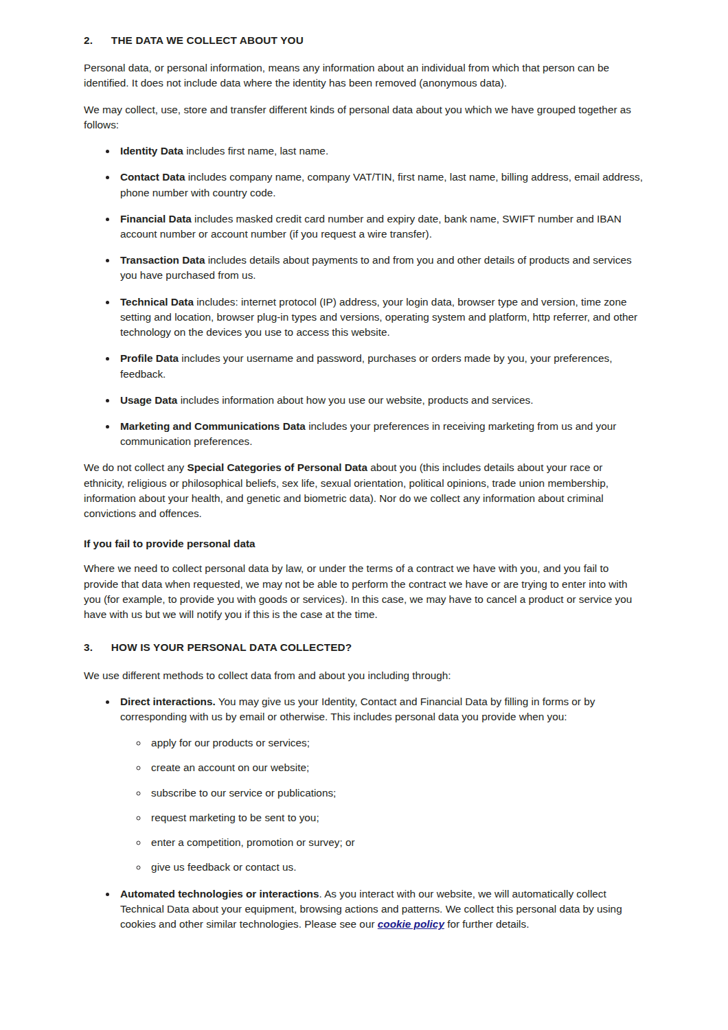2. THE DATA WE COLLECT ABOUT YOU
Personal data, or personal information, means any information about an individual from which that person can be identified. It does not include data where the identity has been removed (anonymous data).
We may collect, use, store and transfer different kinds of personal data about you which we have grouped together as follows:
Identity Data includes first name, last name.
Contact Data includes company name, company VAT/TIN, first name, last name, billing address, email address, phone number with country code.
Financial Data includes masked credit card number and expiry date, bank name, SWIFT number and IBAN account number or account number (if you request a wire transfer).
Transaction Data includes details about payments to and from you and other details of products and services you have purchased from us.
Technical Data includes: internet protocol (IP) address, your login data, browser type and version, time zone setting and location, browser plug-in types and versions, operating system and platform, http referrer, and other technology on the devices you use to access this website.
Profile Data includes your username and password, purchases or orders made by you, your preferences, feedback.
Usage Data includes information about how you use our website, products and services.
Marketing and Communications Data includes your preferences in receiving marketing from us and your communication preferences.
We do not collect any Special Categories of Personal Data about you (this includes details about your race or ethnicity, religious or philosophical beliefs, sex life, sexual orientation, political opinions, trade union membership, information about your health, and genetic and biometric data). Nor do we collect any information about criminal convictions and offences.
If you fail to provide personal data
Where we need to collect personal data by law, or under the terms of a contract we have with you, and you fail to provide that data when requested, we may not be able to perform the contract we have or are trying to enter into with you (for example, to provide you with goods or services). In this case, we may have to cancel a product or service you have with us but we will notify you if this is the case at the time.
3. HOW IS YOUR PERSONAL DATA COLLECTED?
We use different methods to collect data from and about you including through:
Direct interactions. You may give us your Identity, Contact and Financial Data by filling in forms or by corresponding with us by email or otherwise. This includes personal data you provide when you:
apply for our products or services;
create an account on our website;
subscribe to our service or publications;
request marketing to be sent to you;
enter a competition, promotion or survey; or
give us feedback or contact us.
Automated technologies or interactions. As you interact with our website, we will automatically collect Technical Data about your equipment, browsing actions and patterns. We collect this personal data by using cookies and other similar technologies. Please see our cookie policy for further details.